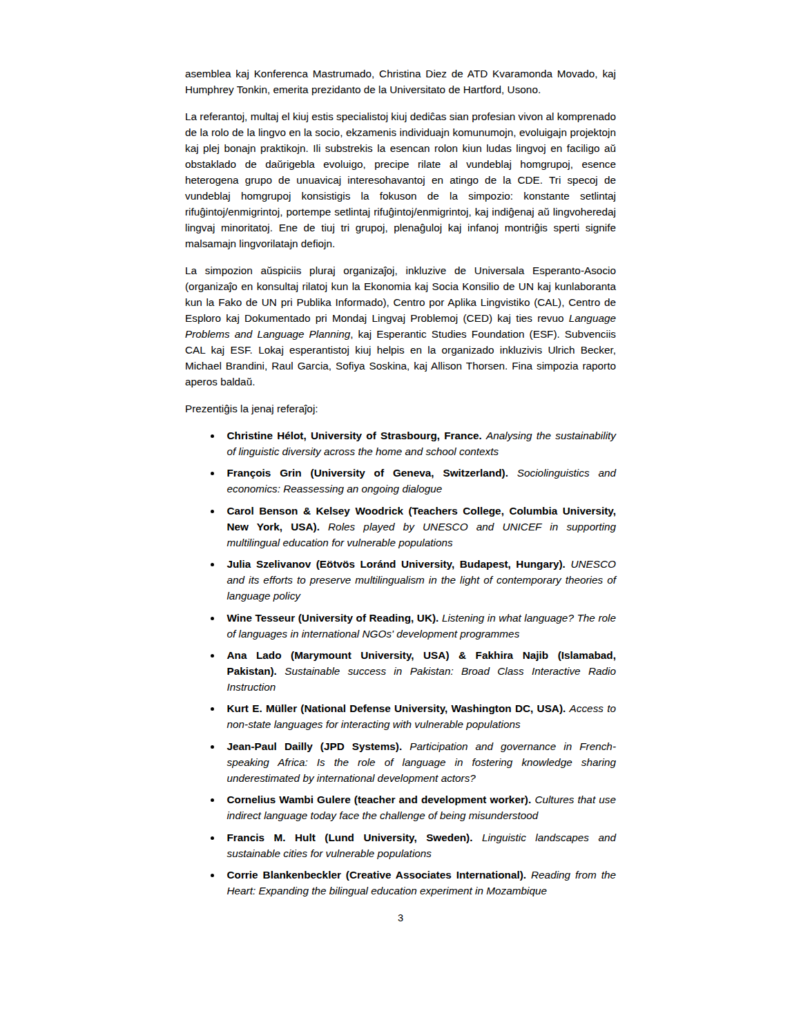asemblea kaj Konferenca Mastrumado, Christina Diez de ATD Kvaramonda Movado, kaj Humphrey Tonkin, emerita prezidanto de la Universitato de Hartford, Usono.
La referantoj, multaj el kiuj estis specialistoj kiuj dediĉas sian profesian vivon al komprenado de la rolo de la lingvo en la socio, ekzamenis individuajn komunumojn, evoluigajn projektojn kaj plej bonajn praktikojn. Ili substrekis la esencan rolon kiun ludas lingvoj en faciligo aŭ obstaklado de daŭrigebla evoluigo, precipe rilate al vundeblaj homgrupoj, esence heterogena grupo de unuavicaj interesohavantoj en atingo de la CDE. Tri specoj de vundeblaj homgrupoj konsistigis la fokuson de la simpozio: konstante setlintaj rifuĝintoj/enmigrintoj, portempe setlintaj rifuĝintoj/enmigrintoj, kaj indiĝenaj aŭ lingvoheredaj lingvaj minoritatoj. Ene de tiuj tri grupoj, plenaĝuloj kaj infanoj montriĝis sperti signife malsamajn lingvorilatajn defiojn.
La simpozion aŭspiciis pluraj organizaĵoj, inkluzive de Universala Esperanto-Asocio (organizaĵo en konsultaj rilatoj kun la Ekonomia kaj Socia Konsilio de UN kaj kunlaboranta kun la Fako de UN pri Publika Informado), Centro por Aplika Lingvistiko (CAL), Centro de Esploro kaj Dokumentado pri Mondaj Lingvaj Problemoj (CED) kaj ties revuo Language Problems and Language Planning, kaj Esperantic Studies Foundation (ESF). Subvenciis CAL kaj ESF. Lokaj esperantistoj kiuj helpis en la organizado inkluzivis Ulrich Becker, Michael Brandini, Raul Garcia, Sofiya Soskina, kaj Allison Thorsen. Fina simpozia raporto aperos baldaŭ.
Prezentiĝis la jenaj referaĵoj:
Christine Hélot, University of Strasbourg, France. Analysing the sustainability of linguistic diversity across the home and school contexts
François Grin (University of Geneva, Switzerland). Sociolinguistics and economics: Reassessing an ongoing dialogue
Carol Benson & Kelsey Woodrick (Teachers College, Columbia University, New York, USA). Roles played by UNESCO and UNICEF in supporting multilingual education for vulnerable populations
Julia Szelivanov (Eötvös Loránd University, Budapest, Hungary). UNESCO and its efforts to preserve multilingualism in the light of contemporary theories of language policy
Wine Tesseur (University of Reading, UK). Listening in what language? The role of languages in international NGOs' development programmes
Ana Lado (Marymount University, USA) & Fakhira Najib (Islamabad, Pakistan). Sustainable success in Pakistan: Broad Class Interactive Radio Instruction
Kurt E. Müller (National Defense University, Washington DC, USA). Access to non-state languages for interacting with vulnerable populations
Jean-Paul Dailly (JPD Systems). Participation and governance in French-speaking Africa: Is the role of language in fostering knowledge sharing underestimated by international development actors?
Cornelius Wambi Gulere (teacher and development worker). Cultures that use indirect language today face the challenge of being misunderstood
Francis M. Hult (Lund University, Sweden). Linguistic landscapes and sustainable cities for vulnerable populations
Corrie Blankenbeckler (Creative Associates International). Reading from the Heart: Expanding the bilingual education experiment in Mozambique
3